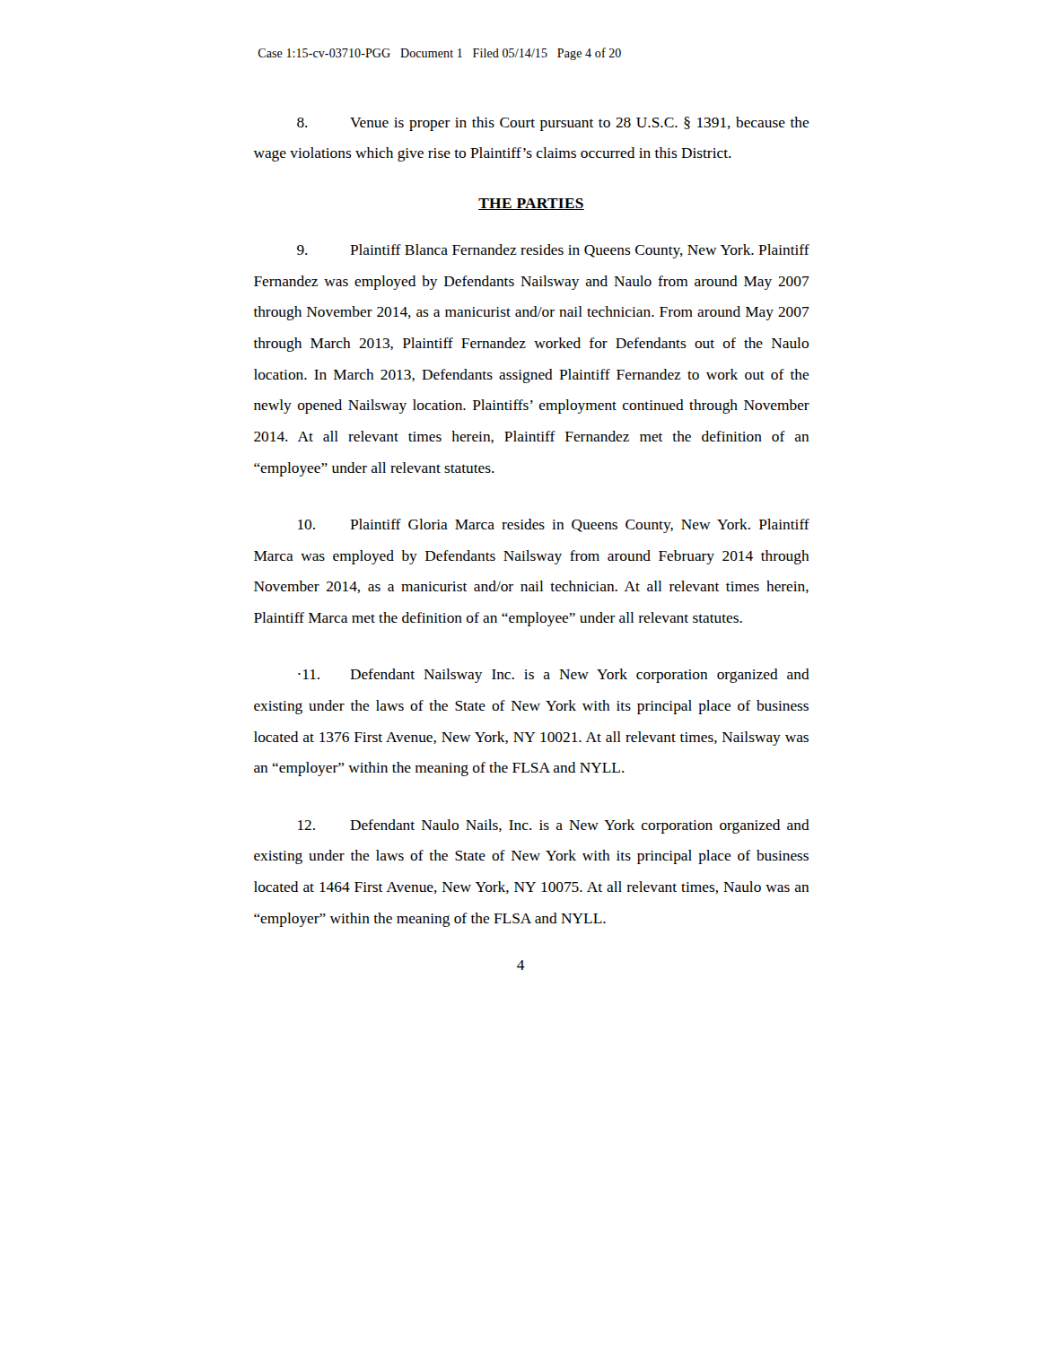Case 1:15-cv-03710-PGG Document 1 Filed 05/14/15 Page 4 of 20
8. Venue is proper in this Court pursuant to 28 U.S.C. § 1391, because the wage violations which give rise to Plaintiff’s claims occurred in this District.
THE PARTIES
9. Plaintiff Blanca Fernandez resides in Queens County, New York. Plaintiff Fernandez was employed by Defendants Nailsway and Naulo from around May 2007 through November 2014, as a manicurist and/or nail technician. From around May 2007 through March 2013, Plaintiff Fernandez worked for Defendants out of the Naulo location. In March 2013, Defendants assigned Plaintiff Fernandez to work out of the newly opened Nailsway location. Plaintiffs’ employment continued through November 2014. At all relevant times herein, Plaintiff Fernandez met the definition of an “employee” under all relevant statutes.
10. Plaintiff Gloria Marca resides in Queens County, New York. Plaintiff Marca was employed by Defendants Nailsway from around February 2014 through November 2014, as a manicurist and/or nail technician. At all relevant times herein, Plaintiff Marca met the definition of an “employee” under all relevant statutes.
·11. Defendant Nailsway Inc. is a New York corporation organized and existing under the laws of the State of New York with its principal place of business located at 1376 First Avenue, New York, NY 10021. At all relevant times, Nailsway was an “employer” within the meaning of the FLSA and NYLL.
12. Defendant Naulo Nails, Inc. is a New York corporation organized and existing under the laws of the State of New York with its principal place of business located at 1464 First Avenue, New York, NY 10075. At all relevant times, Naulo was an “employer” within the meaning of the FLSA and NYLL.
4